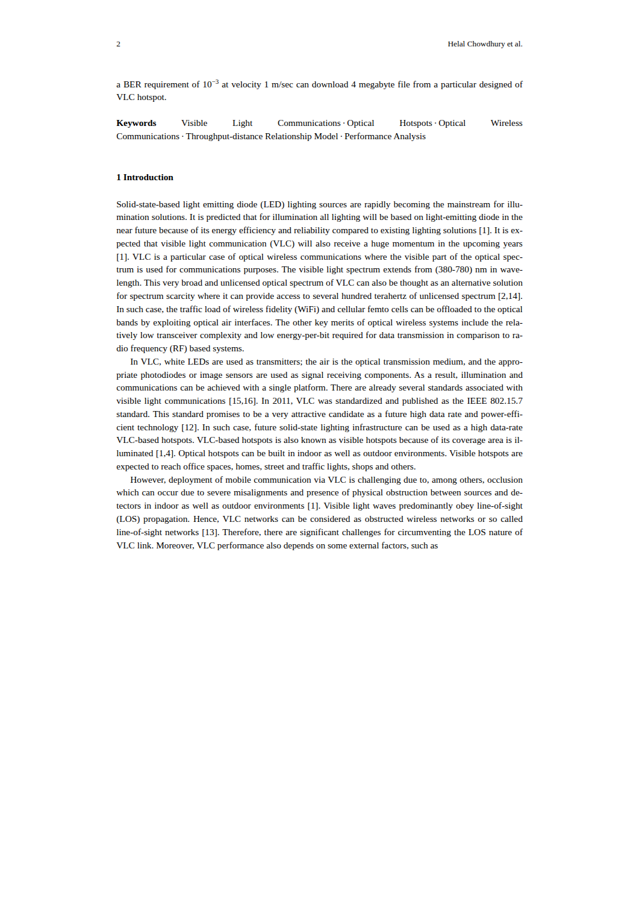2 Helal Chowdhury et al.
a BER requirement of 10−3 at velocity 1 m/sec can download 4 megabyte file from a particular designed of VLC hotspot.
Keywords Visible Light Communications·Optical Hotspots·Optical Wireless Communications·Throughput-distance Relationship Model·Performance Analysis
1 Introduction
Solid-state-based light emitting diode (LED) lighting sources are rapidly becoming the mainstream for illumination solutions. It is predicted that for illumination all lighting will be based on light-emitting diode in the near future because of its energy efficiency and reliability compared to existing lighting solutions [1]. It is expected that visible light communication (VLC) will also receive a huge momentum in the upcoming years [1]. VLC is a particular case of optical wireless communications where the visible part of the optical spectrum is used for communications purposes. The visible light spectrum extends from (380-780) nm in wavelength. This very broad and unlicensed optical spectrum of VLC can also be thought as an alternative solution for spectrum scarcity where it can provide access to several hundred terahertz of unlicensed spectrum [2,14]. In such case, the traffic load of wireless fidelity (WiFi) and cellular femto cells can be offloaded to the optical bands by exploiting optical air interfaces. The other key merits of optical wireless systems include the relatively low transceiver complexity and low energy-per-bit required for data transmission in comparison to radio frequency (RF) based systems.
In VLC, white LEDs are used as transmitters; the air is the optical transmission medium, and the appropriate photodiodes or image sensors are used as signal receiving components. As a result, illumination and communications can be achieved with a single platform. There are already several standards associated with visible light communications [15,16]. In 2011, VLC was standardized and published as the IEEE 802.15.7 standard. This standard promises to be a very attractive candidate as a future high data rate and power-efficient technology [12]. In such case, future solid-state lighting infrastructure can be used as a high data-rate VLC-based hotspots. VLC-based hotspots is also known as visible hotspots because of its coverage area is illuminated [1,4]. Optical hotspots can be built in indoor as well as outdoor environments. Visible hotspots are expected to reach office spaces, homes, street and traffic lights, shops and others.
However, deployment of mobile communication via VLC is challenging due to, among others, occlusion which can occur due to severe misalignments and presence of physical obstruction between sources and detectors in indoor as well as outdoor environments [1]. Visible light waves predominantly obey line-of-sight (LOS) propagation. Hence, VLC networks can be considered as obstructed wireless networks or so called line-of-sight networks [13]. Therefore, there are significant challenges for circumventing the LOS nature of VLC link. Moreover, VLC performance also depends on some external factors, such as